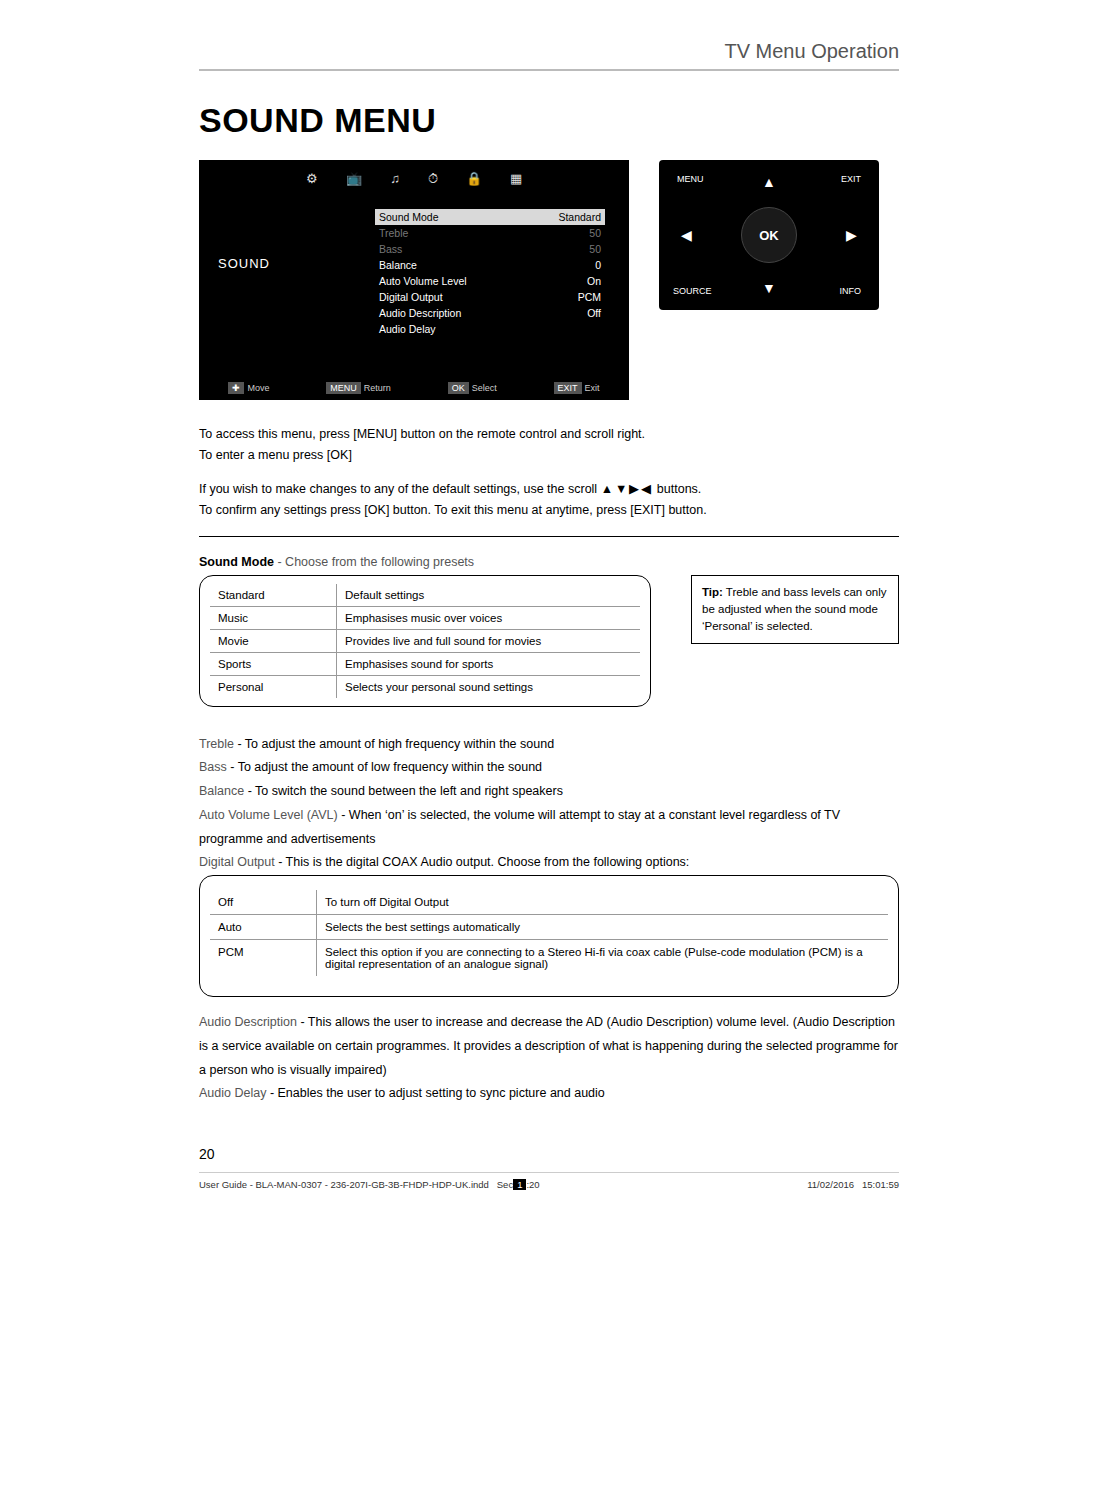TV Menu Operation
SOUND MENU
⚙📺♫⏱🔒▦
SOUND
Sound Mode Standard
Treble 50
Bass 50
Balance 0
Auto Volume Level On
Digital Output PCM
Audio Description Off
Audio Delay
✚Move MENUReturn OKSelect EXITExit
MENU EXIT SOURCE INFO ▲ ▼ ◀ ▶
OK
To access this menu, press [MENU] button on the remote control and scroll right.
To enter a menu press [OK]
If you wish to make changes to any of the default settings, use the scroll ▲▼▶◀ buttons.
To confirm any settings press [OK] button. To exit this menu at anytime, press [EXIT] button.
Sound Mode - Choose from the following presets
| Standard | Default settings |
| Music | Emphasises music over voices |
| Movie | Provides live and full sound for movies |
| Sports | Emphasises sound for sports |
| Personal | Selects your personal sound settings |
Tip: Treble and bass levels can only be adjusted when the sound mode ‘Personal’ is selected.
Treble - To adjust the amount of high frequency within the sound
Bass - To adjust the amount of low frequency within the sound
Balance - To switch the sound between the left and right speakers
Auto Volume Level (AVL) - When ‘on’ is selected, the volume will attempt to stay at a constant level regardless of TV programme and advertisements
Digital Output - This is the digital COAX Audio output. Choose from the following options:
| Off | To turn off Digital Output |
| Auto | Selects the best settings automatically |
| PCM | Select this option if you are connecting to a Stereo Hi-fi via coax cable (Pulse-code modulation (PCM) is a digital representation of an analogue signal) |
Audio Description - This allows the user to increase and decrease the AD (Audio Description) volume level. (Audio Description is a service available on certain programmes. It provides a description of what is happening during the selected programme for a person who is visually impaired)
Audio Delay - Enables the user to adjust setting to sync picture and audio
20
User Guide - BLA-MAN-0307 - 236-207I-GB-3B-FHDP-HDP-UK.indd Sec1:20 11/02/2016 15:01:59